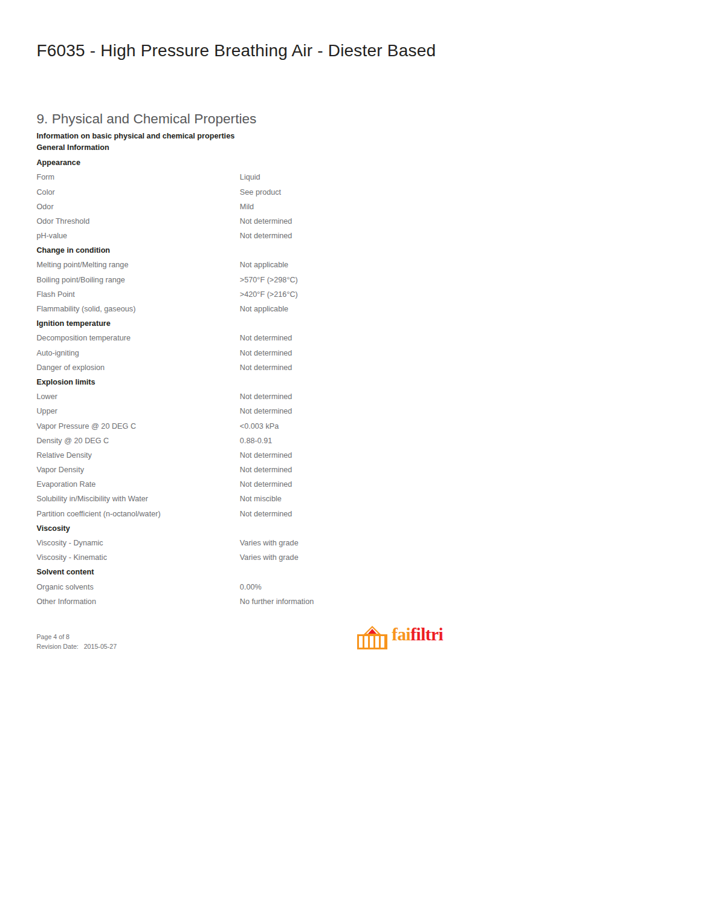F6035 - High Pressure Breathing Air - Diester Based
9. Physical and Chemical Properties
Information on basic physical and chemical properties
General Information
| Appearance | |
| Form | Liquid |
| Color | See product |
| Odor | Mild |
| Odor Threshold | Not determined |
| pH-value | Not determined |
| Change in condition | |
| Melting point/Melting range | Not applicable |
| Boiling point/Boiling range | >570°F (>298°C) |
| Flash Point | >420°F (>216°C) |
| Flammability (solid, gaseous) | Not applicable |
| Ignition temperature | |
| Decomposition temperature | Not determined |
| Auto-igniting | Not determined |
| Danger of explosion | Not determined |
| Explosion limits | |
| Lower | Not determined |
| Upper | Not determined |
| Vapor Pressure @ 20 DEG C | <0.003 kPa |
| Density @ 20 DEG C | 0.88-0.91 |
| Relative Density | Not determined |
| Vapor Density | Not determined |
| Evaporation Rate | Not determined |
| Solubility in/Miscibility with Water | Not miscible |
| Partition coefficient (n-octanol/water) | Not determined |
| Viscosity | |
| Viscosity - Dynamic | Varies with grade |
| Viscosity - Kinematic | Varies with grade |
| Solvent content | |
| Organic solvents | 0.00% |
| Other Information | No further information |
Page 4 of 8
Revision Date: 2015-05-27
fai filtri